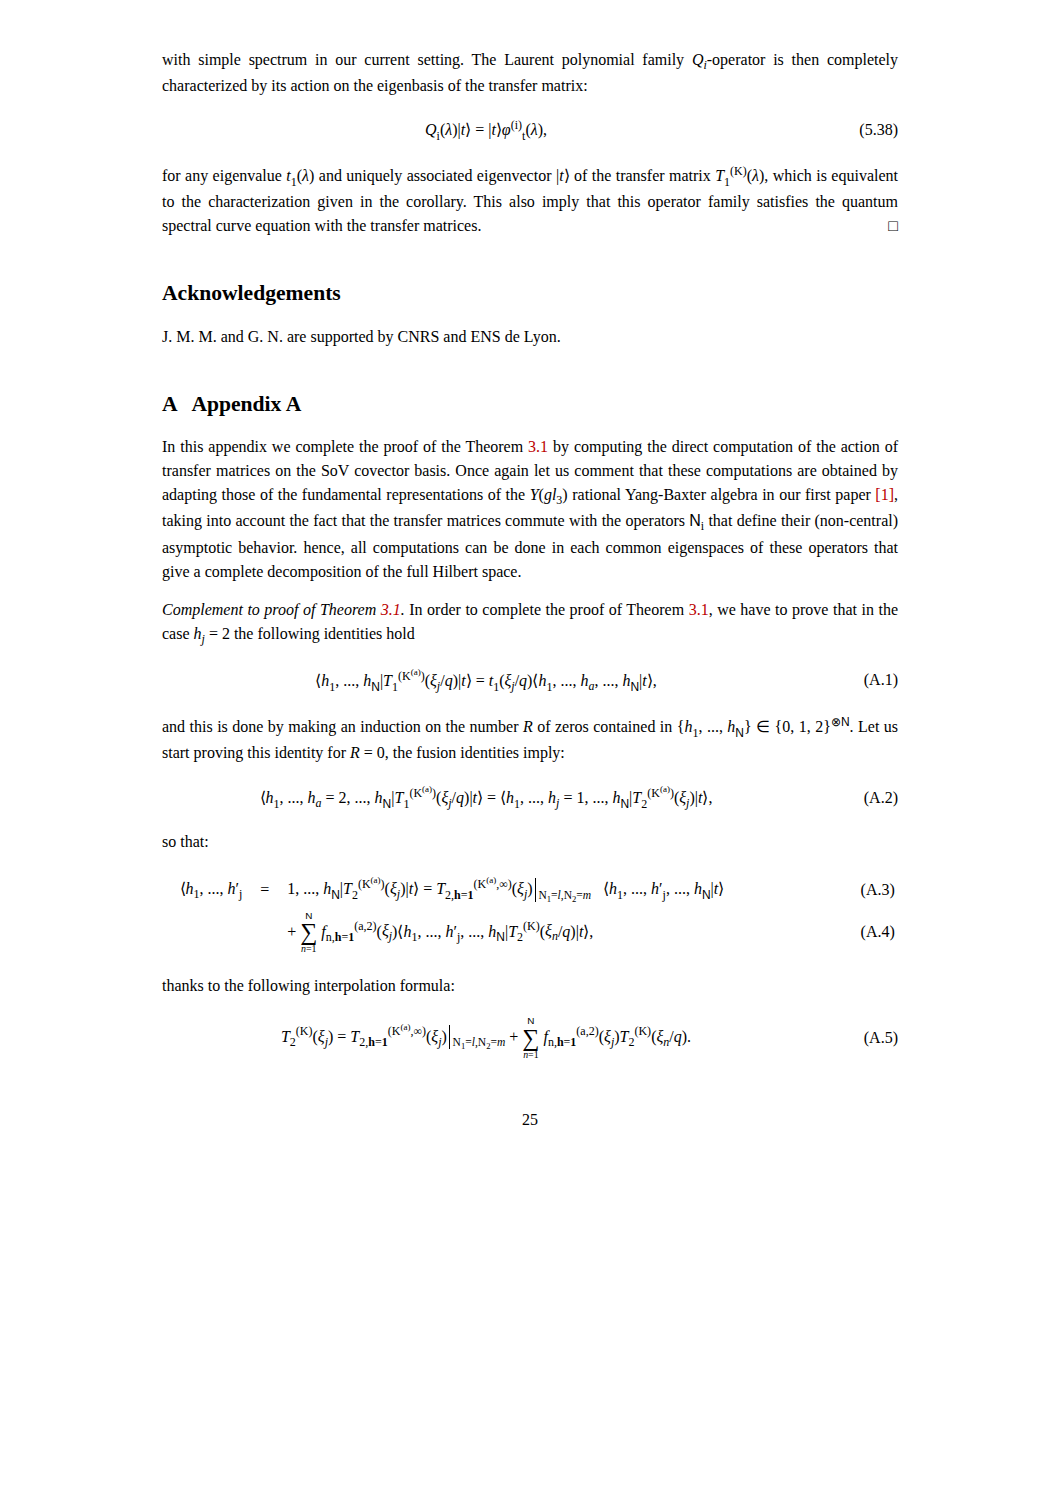with simple spectrum in our current setting. The Laurent polynomial family Qi-operator is then completely characterized by its action on the eigenbasis of the transfer matrix:
Qi(λ)|t⟩ = |t⟩φ(i) t(λ), (5.38)
for any eigenvalue t 1(λ) and uniquely associated eigenvector |t⟩ of the transfer matrix T 1(K)(λ), which is equivalent to the characterization given in the corollary. This also imply that this operator family satisfies the quantum spectral curve equation with the transfer matrices. □
Acknowledgements
J. M. M. and G. N. are supported by CNRS and ENS de Lyon.
A Appendix A
In this appendix we complete the proof of the Theorem 3.1 by computing the direct computation of the action of transfer matrices on the SoV covector basis. Once again let us comment that these computations are obtained by adapting those of the fundamental representations of the Y(gl 3) rational Yang-Baxter algebra in our first paper [1], taking into account the fact that the transfer matrices commute with the operators Ni that define their (non-central) asymptotic behavior. hence, all computations can be done in each common eigenspaces of these operators that give a complete decomposition of the full Hilbert space.
Complement to proof of Theorem 3.1. In order to complete the proof of Theorem 3.1, we have to prove that in the case hj = 2 the following identities hold
⟨h 1, ..., hN|T 1(K(a))(ξj/q)|t⟩ = t 1(ξj/q)⟨h 1, ..., ha, ..., hN|t⟩, (A.1)
and this is done by making an induction on the number R of zeros contained in {h 1, ..., hN} ∈ {0, 1, 2}⊗N. Let us start proving this identity for R = 0, the fusion identities imply:
⟨h 1, ..., ha = 2, ..., hN|T 1(K(a))(ξj/q)|t⟩ = ⟨h 1, ..., hj = 1, ..., hN|T 2(K(a))(ξj)|t⟩, (A.2)
so that:
| ⟨ h 1 , ..., h ′ j | = | 1, ..., h N / T 2 (K (a) ) ( ξ j )/ t ⟩ = T 2, h = 1 (K (a) ,∞) ( ξ j ) N 1 = l ,N 2 = m ⟨ h 1 , ..., h ′ j , ..., h N / t ⟩ | (A.3) |
| | | + N ∑ n =1 f n, h = 1 (a,2) ( ξ j )⟨ h 1 , ..., h ′ j , ..., h N / T 2 (K) ( ξ n / q )/ t ⟩, | (A.4) |
thanks to the following interpolation formula:
T 2(K)(ξj) = T 2,h=1(K(a),∞)(ξj) N1=l,N2=m + N∑n=1 fn,h=1(a,2)(ξj)T 2(K)(ξn/q). (A.5)
25